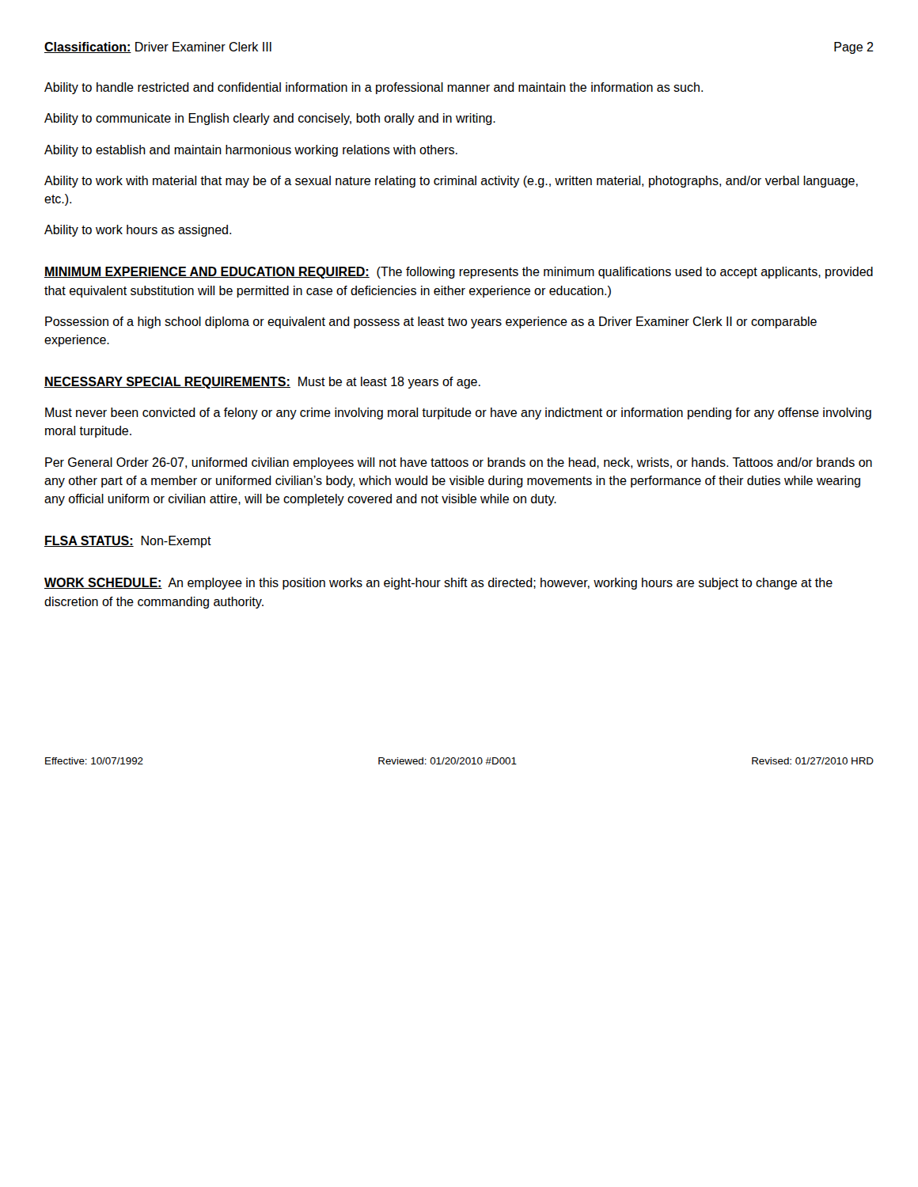Classification: Driver Examiner Clerk III
Page 2
Ability to handle restricted and confidential information in a professional manner and maintain the information as such.
Ability to communicate in English clearly and concisely, both orally and in writing.
Ability to establish and maintain harmonious working relations with others.
Ability to work with material that may be of a sexual nature relating to criminal activity (e.g., written material, photographs, and/or verbal language, etc.).
Ability to work hours as assigned.
MINIMUM EXPERIENCE AND EDUCATION REQUIRED: (The following represents the minimum qualifications used to accept applicants, provided that equivalent substitution will be permitted in case of deficiencies in either experience or education.)
Possession of a high school diploma or equivalent and possess at least two years experience as a Driver Examiner Clerk II or comparable experience.
NECESSARY SPECIAL REQUIREMENTS: Must be at least 18 years of age.
Must never been convicted of a felony or any crime involving moral turpitude or have any indictment or information pending for any offense involving moral turpitude.
Per General Order 26-07, uniformed civilian employees will not have tattoos or brands on the head, neck, wrists, or hands. Tattoos and/or brands on any other part of a member or uniformed civilian’s body, which would be visible during movements in the performance of their duties while wearing any official uniform or civilian attire, will be completely covered and not visible while on duty.
FLSA STATUS: Non-Exempt
WORK SCHEDULE: An employee in this position works an eight-hour shift as directed; however, working hours are subject to change at the discretion of the commanding authority.
Effective: 10/07/1992 Reviewed: 01/20/2010 #D001 Revised: 01/27/2010 HRD